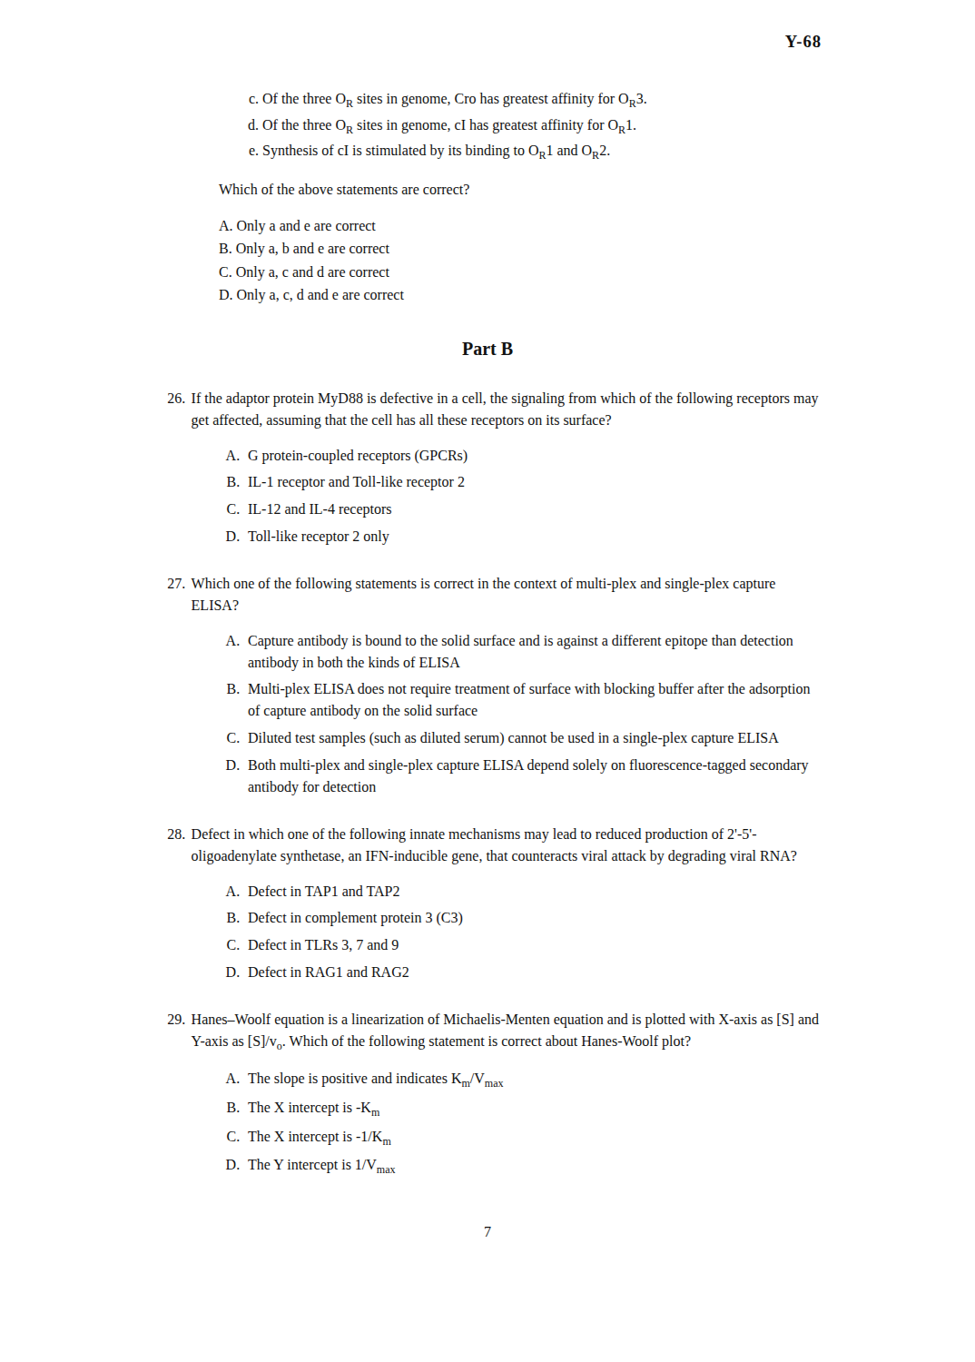Y-68
Of the three OR sites in genome, Cro has greatest affinity for OR3.
Of the three OR sites in genome, cI has greatest affinity for OR1.
Synthesis of cI is stimulated by its binding to OR1 and OR2.
Which of the above statements are correct?
A. Only a and e are correct
B. Only a, b and e are correct
C. Only a, c and d are correct
D. Only a, c, d and e are correct
Part B
If the adaptor protein MyD88 is defective in a cell, the signaling from which of the following receptors may get affected, assuming that the cell has all these receptors on its surface?
G protein-coupled receptors (GPCRs)
IL-1 receptor and Toll-like receptor 2
IL-12 and IL-4 receptors
Toll-like receptor 2 only
Which one of the following statements is correct in the context of multi-plex and single-plex capture ELISA?
Capture antibody is bound to the solid surface and is against a different epitope than detection antibody in both the kinds of ELISA
Multi-plex ELISA does not require treatment of surface with blocking buffer after the adsorption of capture antibody on the solid surface
Diluted test samples (such as diluted serum) cannot be used in a single-plex capture ELISA
Both multi-plex and single-plex capture ELISA depend solely on fluorescence-tagged secondary antibody for detection
Defect in which one of the following innate mechanisms may lead to reduced production of 2'-5'-oligoadenylate synthetase, an IFN-inducible gene, that counteracts viral attack by degrading viral RNA?
Defect in TAP1 and TAP2
Defect in complement protein 3 (C3)
Defect in TLRs 3, 7 and 9
Defect in RAG1 and RAG2
Hanes–Woolf equation is a linearization of Michaelis-Menten equation and is plotted with X-axis as [S] and Y-axis as [S]/vo. Which of the following statement is correct about Hanes-Woolf plot?
The slope is positive and indicates Km/Vmax
The X intercept is -Km
The X intercept is -1/Km
The Y intercept is 1/Vmax
7